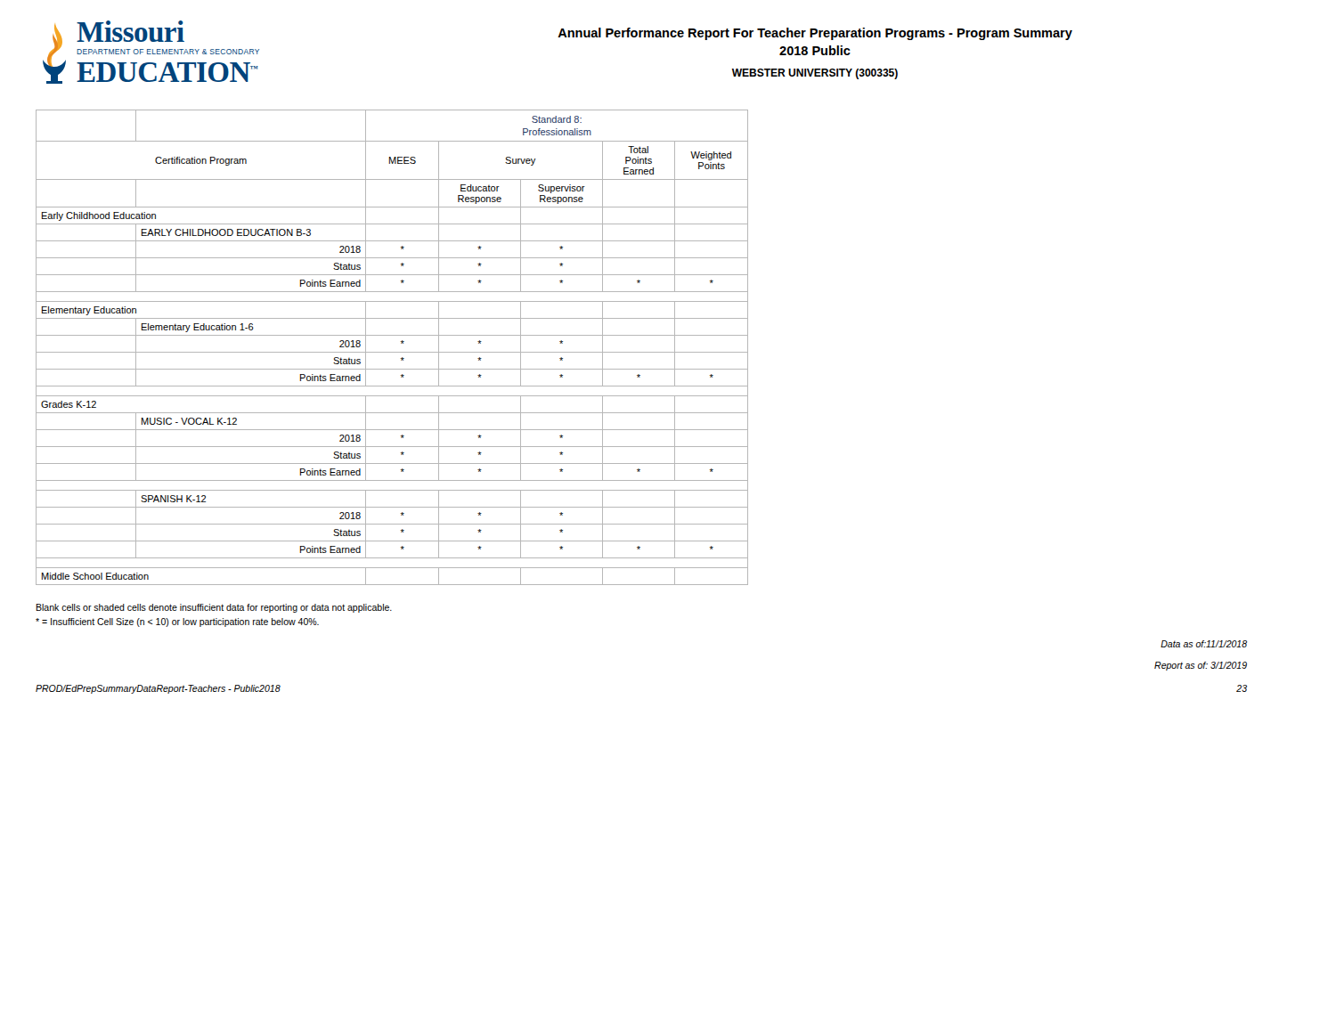Missouri
DEPARTMENT OF ELEMENTARY & SECONDARY
EDUCATION™
Annual Performance Report For Teacher Preparation Programs - Program Summary
2018 Public
WEBSTER UNIVERSITY (300335)
| | | Standard 8: Professionalism |
| Certification Program | MEES | Survey | Total Points Earned | Weighted Points |
| | | | Educator Response | Supervisor Response | | |
| Early Childhood Education | | | | | |
| | EARLY CHILDHOOD EDUCATION B-3 | | | | | |
| | 2018 | * | * | * | | |
| | Status | * | * | * | | |
| | Points Earned | * | * | * | * | * |
| Elementary Education | | | | | |
| | Elementary Education 1-6 | | | | | |
| | 2018 | * | * | * | | |
| | Status | * | * | * | | |
| | Points Earned | * | * | * | * | * |
| Grades K-12 | | | | | |
| | MUSIC - VOCAL K-12 | | | | | |
| | 2018 | * | * | * | | |
| | Status | * | * | * | | |
| | Points Earned | * | * | * | * | * |
| | SPANISH K-12 | | | | | |
| | 2018 | * | * | * | | |
| | Status | * | * | * | | |
| | Points Earned | * | * | * | * | * |
| Middle School Education | | | | | |
Blank cells or shaded cells denote insufficient data for reporting or data not applicable.
* = Insufficient Cell Size (n < 10) or low participation rate below 40%.
Data as of:11/1/2018
Report as of: 3/1/2019
PROD/EdPrepSummaryDataReport-Teachers - Public2018
23